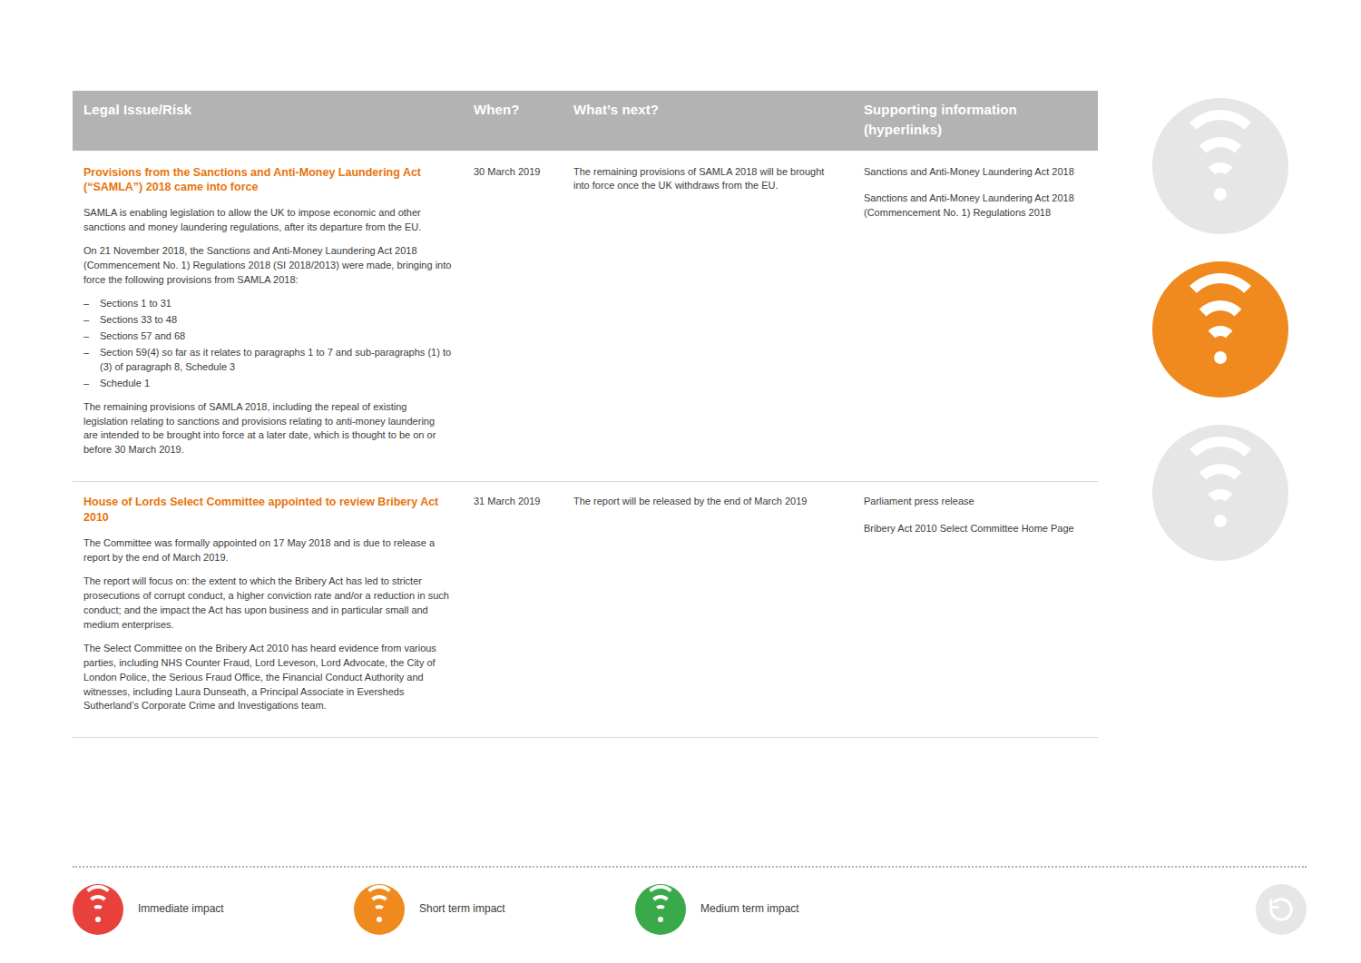| Legal Issue/Risk | When? | What’s next? | Supporting information (hyperlinks) |
| --- | --- | --- | --- |
| Provisions from the Sanctions and Anti-Money Laundering Act (“SAMLA”) 2018 came into force SAMLA is enabling legislation to allow the UK to impose economic and other sanctions and money laundering regulations, after its departure from the EU. On 21 November 2018, the Sanctions and Anti-Money Laundering Act 2018 (Commencement No. 1) Regulations 2018 (SI 2018/2013) were made, bringing into force the following provisions from SAMLA 2018: Sections 1 to 31 Sections 33 to 48 Sections 57 and 68 Section 59(4) so far as it relates to paragraphs 1 to 7 and sub-paragraphs (1) to (3) of paragraph 8, Schedule 3 Schedule 1 The remaining provisions of SAMLA 2018, including the repeal of existing legislation relating to sanctions and provisions relating to anti-money laundering are intended to be brought into force at a later date, which is thought to be on or before 30 March 2019. | 30 March 2019 | The remaining provisions of SAMLA 2018 will be brought into force once the UK withdraws from the EU. | Sanctions and Anti-Money Laundering Act 2018 Sanctions and Anti-Money Laundering Act 2018 (Commencement No. 1) Regulations 2018 |
| House of Lords Select Committee appointed to review Bribery Act 2010 The Committee was formally appointed on 17 May 2018 and is due to release a report by the end of March 2019. The report will focus on: the extent to which the Bribery Act has led to stricter prosecutions of corrupt conduct, a higher conviction rate and/or a reduction in such conduct; and the impact the Act has upon business and in particular small and medium enterprises. The Select Committee on the Bribery Act 2010 has heard evidence from various parties, including NHS Counter Fraud, Lord Leveson, Lord Advocate, the City of London Police, the Serious Fraud Office, the Financial Conduct Authority and witnesses, including Laura Dunseath, a Principal Associate in Eversheds Sutherland’s Corporate Crime and Investigations team. | 31 March 2019 | The report will be released by the end of March 2019 | Parliament press release Bribery Act 2010 Select Committee Home Page |
Immediate impact
Short term impact
Medium term impact